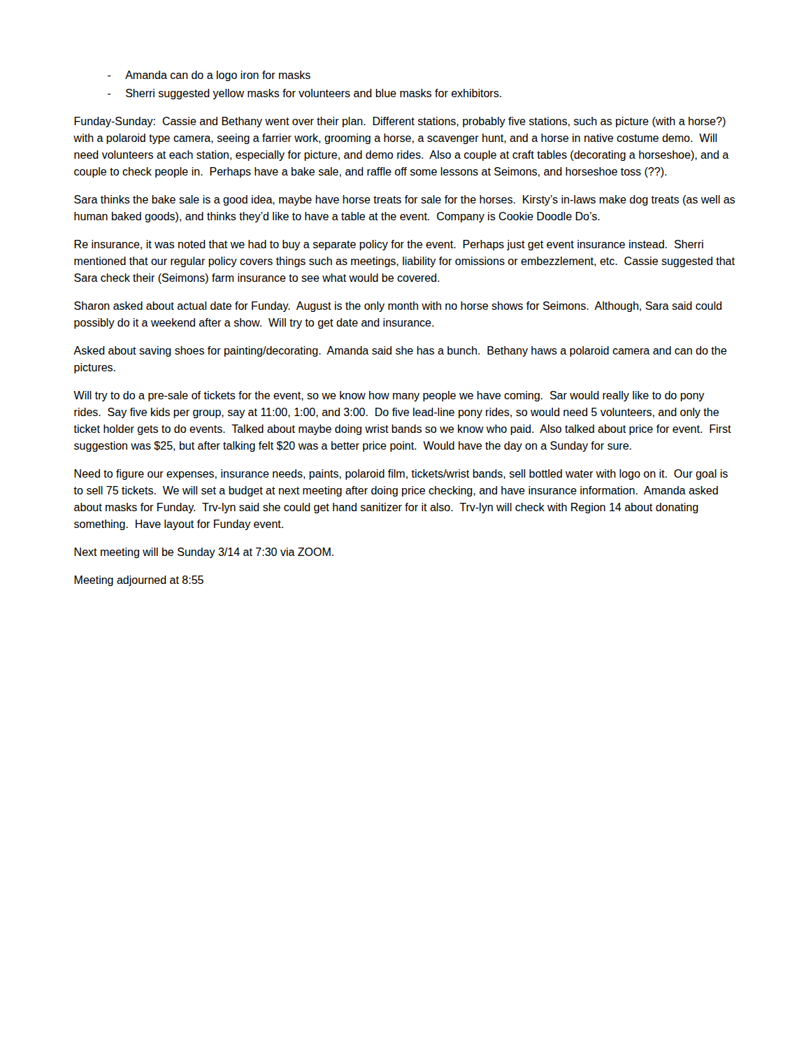Amanda can do a logo iron for masks
Sherri suggested yellow masks for volunteers and blue masks for exhibitors.
Funday-Sunday: Cassie and Bethany went over their plan. Different stations, probably five stations, such as picture (with a horse?) with a polaroid type camera, seeing a farrier work, grooming a horse, a scavenger hunt, and a horse in native costume demo. Will need volunteers at each station, especially for picture, and demo rides. Also a couple at craft tables (decorating a horseshoe), and a couple to check people in. Perhaps have a bake sale, and raffle off some lessons at Seimons, and horseshoe toss (??).
Sara thinks the bake sale is a good idea, maybe have horse treats for sale for the horses. Kirsty’s in-laws make dog treats (as well as human baked goods), and thinks they’d like to have a table at the event. Company is Cookie Doodle Do’s.
Re insurance, it was noted that we had to buy a separate policy for the event. Perhaps just get event insurance instead. Sherri mentioned that our regular policy covers things such as meetings, liability for omissions or embezzlement, etc. Cassie suggested that Sara check their (Seimons) farm insurance to see what would be covered.
Sharon asked about actual date for Funday. August is the only month with no horse shows for Seimons. Although, Sara said could possibly do it a weekend after a show. Will try to get date and insurance.
Asked about saving shoes for painting/decorating. Amanda said she has a bunch. Bethany haws a polaroid camera and can do the pictures.
Will try to do a pre-sale of tickets for the event, so we know how many people we have coming. Sar would really like to do pony rides. Say five kids per group, say at 11:00, 1:00, and 3:00. Do five lead-line pony rides, so would need 5 volunteers, and only the ticket holder gets to do events. Talked about maybe doing wrist bands so we know who paid. Also talked about price for event. First suggestion was $25, but after talking felt $20 was a better price point. Would have the day on a Sunday for sure.
Need to figure our expenses, insurance needs, paints, polaroid film, tickets/wrist bands, sell bottled water with logo on it. Our goal is to sell 75 tickets. We will set a budget at next meeting after doing price checking, and have insurance information. Amanda asked about masks for Funday. Trv-lyn said she could get hand sanitizer for it also. Trv-lyn will check with Region 14 about donating something. Have layout for Funday event.
Next meeting will be Sunday 3/14 at 7:30 via ZOOM.
Meeting adjourned at 8:55